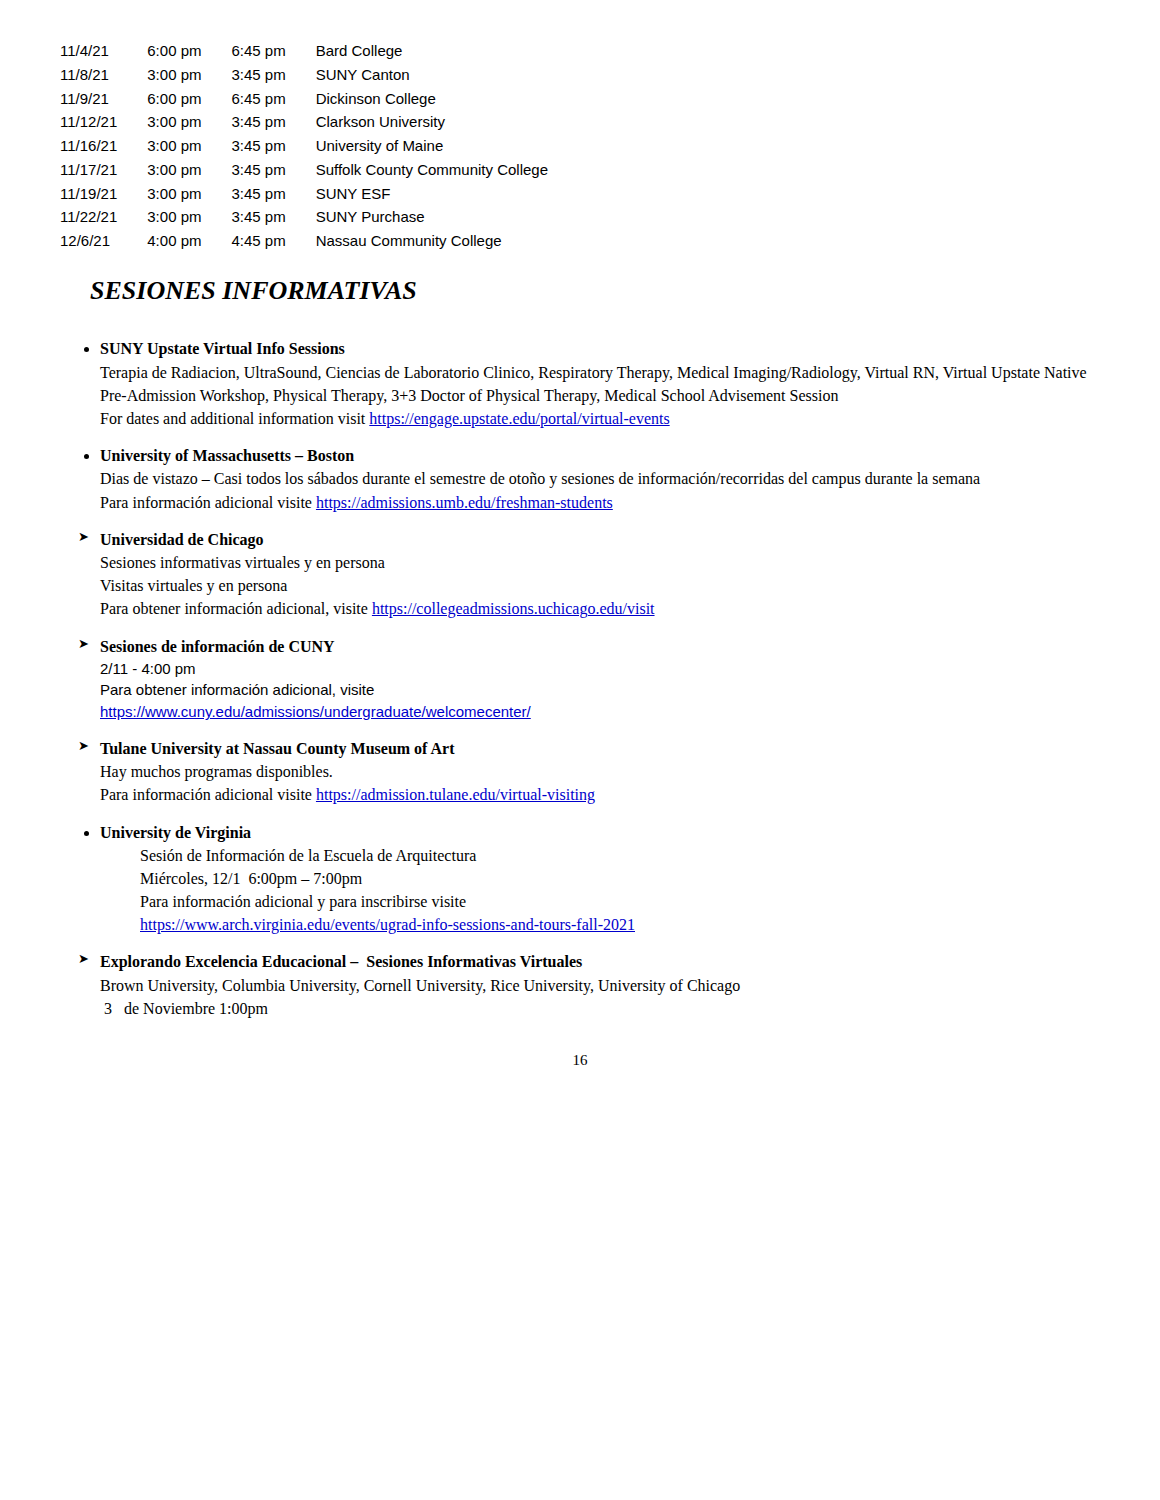| 11/4/21 | 6:00 pm | 6:45 pm | Bard College |
| 11/8/21 | 3:00 pm | 3:45 pm | SUNY Canton |
| 11/9/21 | 6:00 pm | 6:45 pm | Dickinson College |
| 11/12/21 | 3:00 pm | 3:45 pm | Clarkson University |
| 11/16/21 | 3:00 pm | 3:45 pm | University of Maine |
| 11/17/21 | 3:00 pm | 3:45 pm | Suffolk County Community College |
| 11/19/21 | 3:00 pm | 3:45 pm | SUNY ESF |
| 11/22/21 | 3:00 pm | 3:45 pm | SUNY Purchase |
| 12/6/21 | 4:00 pm | 4:45 pm | Nassau Community College |
SESIONES INFORMATIVAS
SUNY Upstate Virtual Info Sessions
Terapia de Radiacion, UltraSound, Ciencias de Laboratorio Clinico, Respiratory Therapy, Medical Imaging/Radiology, Virtual RN, Virtual Upstate Native Pre-Admission Workshop, Physical Therapy, 3+3 Doctor of Physical Therapy, Medical School Advisement Session
For dates and additional information visit https://engage.upstate.edu/portal/virtual-events
University of Massachusetts – Boston
Dias de vistazo – Casi todos los sábados durante el semestre de otoño y sesiones de información/recorridas del campus durante la semana
Para información adicional visite https://admissions.umb.edu/freshman-students
Universidad de Chicago
Sesiones informativas virtuales y en persona
Visitas virtuales y en persona
Para obtener información adicional, visite https://collegeadmissions.uchicago.edu/visit
Sesiones de información de CUNY
2/11 - 4:00 pm
Para obtener información adicional, visite
https://www.cuny.edu/admissions/undergraduate/welcomecenter/
Tulane University at Nassau County Museum of Art
Hay muchos programas disponibles.
Para información adicional visite https://admission.tulane.edu/virtual-visiting
University de Virginia
Sesión de Información de la Escuela de Arquitectura
Miércoles, 12/1 6:00pm – 7:00pm
Para información adicional y para inscribirse visite
https://www.arch.virginia.edu/events/ugrad-info-sessions-and-tours-fall-2021
Explorando Excelencia Educacional – Sesiones Informativas Virtuales
Brown University, Columbia University, Cornell University, Rice University, University of Chicago
3 de Noviembre 1:00pm
16